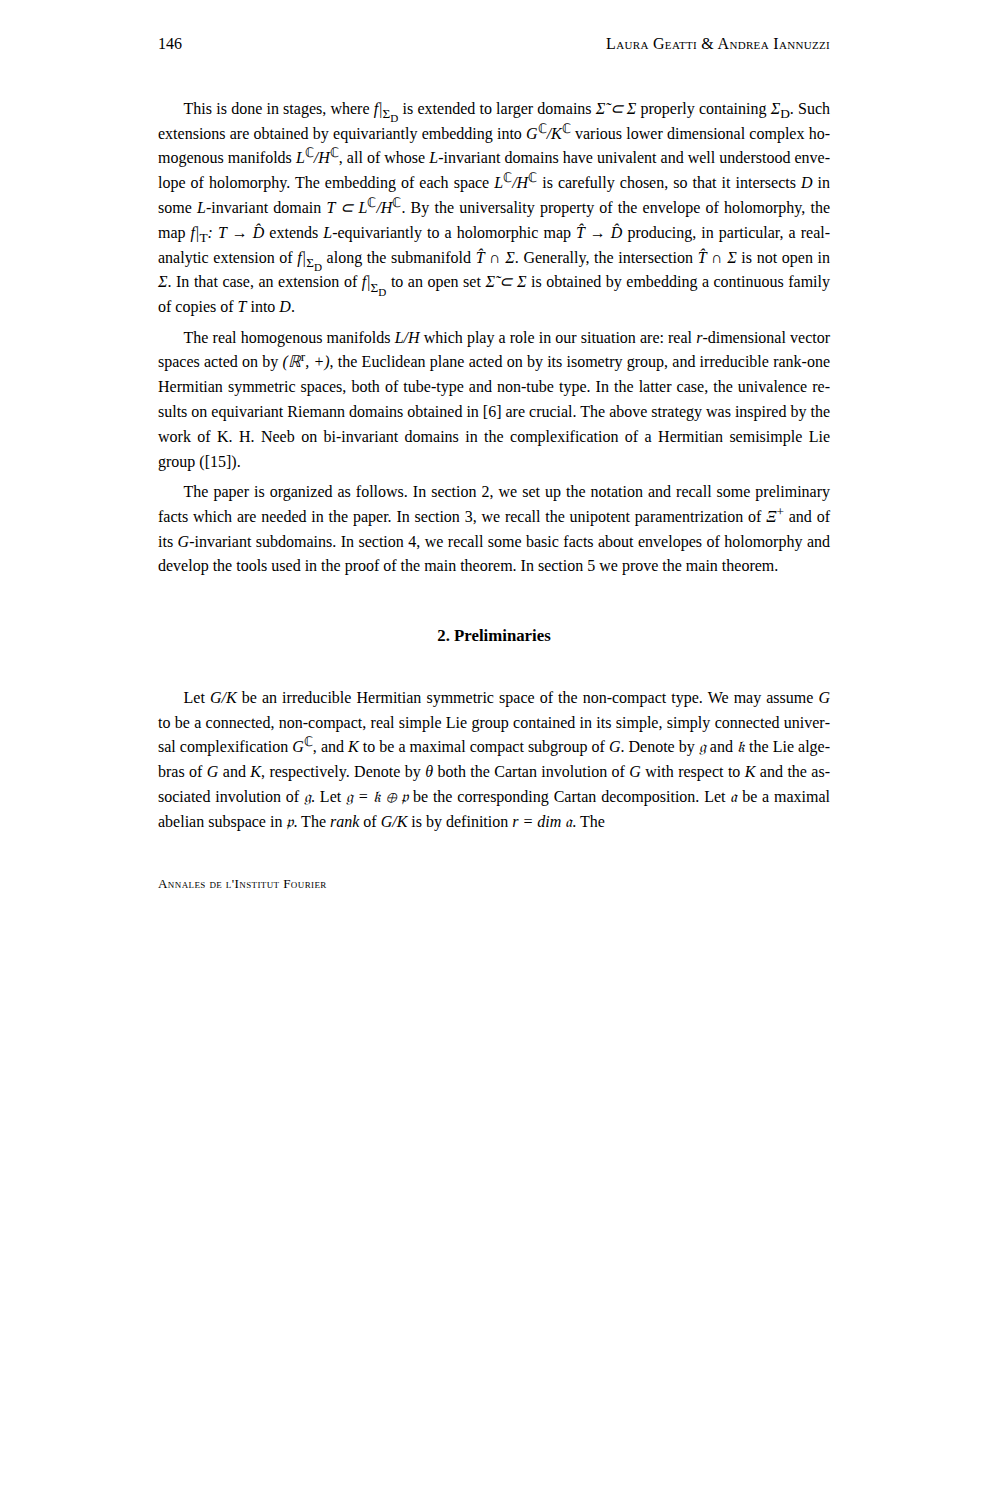146 Laura Geatti & Andrea Iannuzzi
This is done in stages, where f|ΣD is extended to larger domains Σ̃ ⊂ Σ properly containing ΣD. Such extensions are obtained by equivariantly embedding into Gℂ/Kℂ various lower dimensional complex homogenous manifolds Lℂ/Hℂ, all of whose L-invariant domains have univalent and well understood envelope of holomorphy. The embedding of each space Lℂ/Hℂ is carefully chosen, so that it intersects D in some L-invariant domain T ⊂ Lℂ/Hℂ. By the universality property of the envelope of holomorphy, the map f|T: T → D̂ extends L-equivariantly to a holomorphic map T̂ → D̂ producing, in particular, a real-analytic extension of f|ΣD along the submanifold T̂ ∩ Σ. Generally, the intersection T̂ ∩ Σ is not open in Σ. In that case, an extension of f|ΣD to an open set Σ̃ ⊂ Σ is obtained by embedding a continuous family of copies of T into D.
The real homogenous manifolds L/H which play a role in our situation are: real r-dimensional vector spaces acted on by (ℝr, +), the Euclidean plane acted on by its isometry group, and irreducible rank-one Hermitian symmetric spaces, both of tube-type and non-tube type. In the latter case, the univalence results on equivariant Riemann domains obtained in [6] are crucial. The above strategy was inspired by the work of K. H. Neeb on bi-invariant domains in the complexification of a Hermitian semisimple Lie group ([15]).
The paper is organized as follows. In section 2, we set up the notation and recall some preliminary facts which are needed in the paper. In section 3, we recall the unipotent paramentrization of Ξ+ and of its G-invariant subdomains. In section 4, we recall some basic facts about envelopes of holomorphy and develop the tools used in the proof of the main theorem. In section 5 we prove the main theorem.
2. Preliminaries
Let G/K be an irreducible Hermitian symmetric space of the non-compact type. We may assume G to be a connected, non-compact, real simple Lie group contained in its simple, simply connected universal complexification Gℂ, and K to be a maximal compact subgroup of G. Denote by 𝔤 and 𝔨 the Lie algebras of G and K, respectively. Denote by θ both the Cartan involution of G with respect to K and the associated involution of 𝔤. Let 𝔤 = 𝔨 ⊕ 𝔭 be the corresponding Cartan decomposition. Let 𝔞 be a maximal abelian subspace in 𝔭. The rank of G/K is by definition r = dim 𝔞. The
Annales de l'Institut Fourier